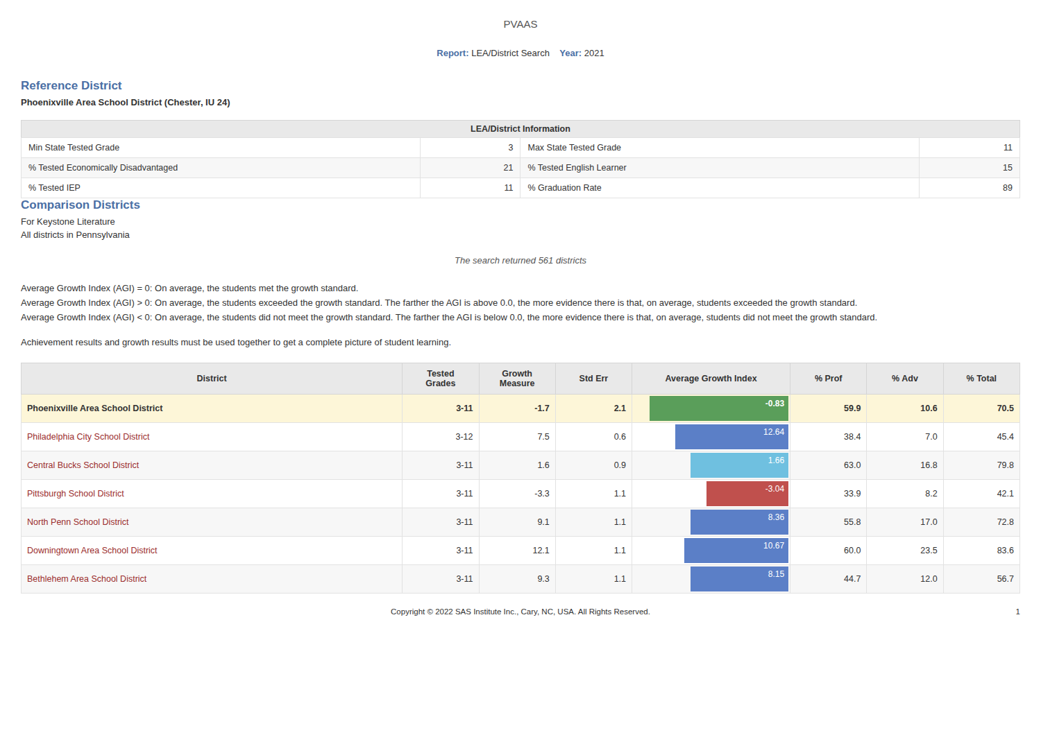PVAAS
Report: LEA/District Search Year: 2021
Reference District
Phoenixville Area School District (Chester, IU 24)
LEA/District Information
| Min State Tested Grade | 3 | Max State Tested Grade | 11 |
| % Tested Economically Disadvantaged | 21 | % Tested English Learner | 15 |
| % Tested IEP | 11 | % Graduation Rate | 89 |
Comparison Districts
For Keystone Literature
All districts in Pennsylvania
The search returned 561 districts
Average Growth Index (AGI) = 0: On average, the students met the growth standard.
Average Growth Index (AGI) > 0: On average, the students exceeded the growth standard. The farther the AGI is above 0.0, the more evidence there is that, on average, students exceeded the growth standard.
Average Growth Index (AGI) < 0: On average, the students did not meet the growth standard. The farther the AGI is below 0.0, the more evidence there is that, on average, students did not meet the growth standard.
Achievement results and growth results must be used together to get a complete picture of student learning.
| District | Tested Grades | Growth Measure | Std Err | Average Growth Index | % Prof | % Adv | % Total |
| --- | --- | --- | --- | --- | --- | --- | --- |
| Phoenixville Area School District | 3-11 | -1.7 | 2.1 | -0.83 | 59.9 | 10.6 | 70.5 |
| Philadelphia City School District | 3-12 | 7.5 | 0.6 | 12.64 | 38.4 | 7.0 | 45.4 |
| Central Bucks School District | 3-11 | 1.6 | 0.9 | 1.66 | 63.0 | 16.8 | 79.8 |
| Pittsburgh School District | 3-11 | -3.3 | 1.1 | -3.04 | 33.9 | 8.2 | 42.1 |
| North Penn School District | 3-11 | 9.1 | 1.1 | 8.36 | 55.8 | 17.0 | 72.8 |
| Downingtown Area School District | 3-11 | 12.1 | 1.1 | 10.67 | 60.0 | 23.5 | 83.6 |
| Bethlehem Area School District | 3-11 | 9.3 | 1.1 | 8.15 | 44.7 | 12.0 | 56.7 |
Copyright © 2022 SAS Institute Inc., Cary, NC, USA. All Rights Reserved.
1